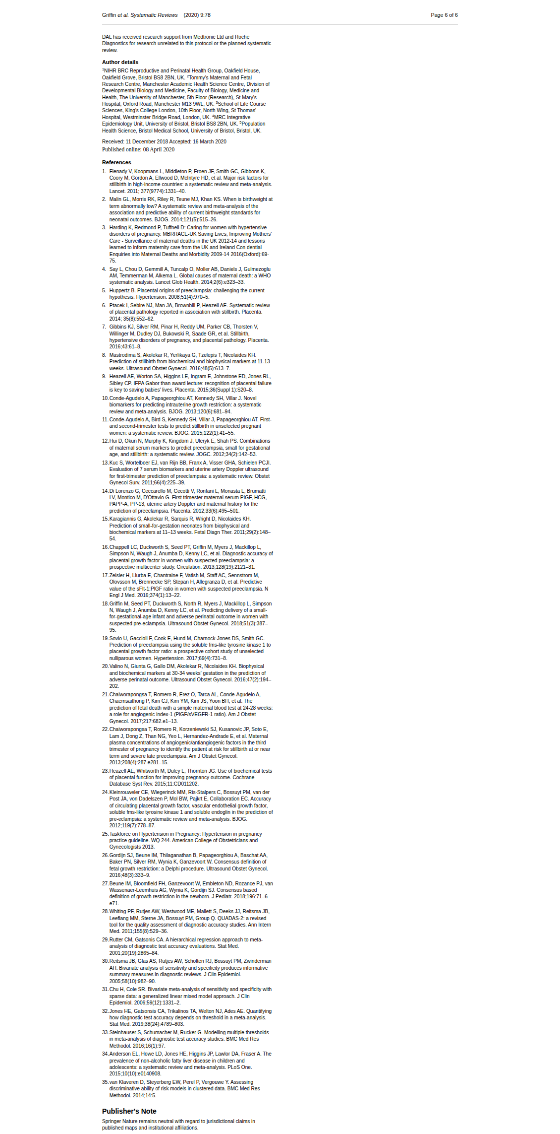Griffin et al. Systematic Reviews (2020) 9:78
Page 6 of 6
DAL has received research support from Medtronic Ltd and Roche Diagnostics for research unrelated to this protocol or the planned systematic review.
Author details
1NIHR BRC Reproductive and Perinatal Health Group, Oakfield House, Oakfield Grove, Bristol BS8 2BN, UK. 2Tommy's Maternal and Fetal Research Centre, Manchester Academic Health Science Centre, Division of Developmental Biology and Medicine, Faculty of Biology, Medicine and Health, The University of Manchester, 5th Floor (Research), St Mary's Hospital, Oxford Road, Manchester M13 9WL, UK. 3School of Life Course Sciences, King's College London, 10th Floor, North Wing, St Thomas' Hospital, Westminster Bridge Road, London, UK. 4MRC Integrative Epidemiology Unit, University of Bristol, Bristol BS8 2BN, UK. 5Population Health Science, Bristol Medical School, University of Bristol, Bristol, UK.
Received: 11 December 2018 Accepted: 16 March 2020
Published online: 08 April 2020
References
Flenady V, Koopmans L, Middleton P, Froen JF, Smith GC, Gibbons K, Coory M, Gordon A, Ellwood D, McIntyre HD, et al. Major risk factors for stillbirth in high-income countries: a systematic review and meta-analysis. Lancet. 2011; 377(9774):1331–40.
Malin GL, Morris RK, Riley R, Teune MJ, Khan KS. When is birthweight at term abnormally low? A systematic review and meta-analysis of the association and predictive ability of current birthweight standards for neonatal outcomes. BJOG. 2014;121(5):515–26.
Harding K, Redmond P, Tuffnell D: Caring for women with hypertensive disorders of pregnancy. MBRRACE-UK Saving Lives, Improving Mothers' Care - Surveillance of maternal deaths in the UK 2012-14 and lessons learned to inform maternity care from the UK and Ireland Con dential Enquiries into Maternal Deaths and Morbidity 2009-14 2016(Oxford):69-75.
Say L, Chou D, Gemmill A, Tuncalp O, Moller AB, Daniels J, Gulmezoglu AM, Temmerman M, Alkema L. Global causes of maternal death: a WHO systematic analysis. Lancet Glob Health. 2014;2(6):e323–33.
Huppertz B. Placental origins of preeclampsia: challenging the current hypothesis. Hypertension. 2008;51(4):970–5.
Ptacek I, Sebire NJ, Man JA, Brownbill P, Heazell AE. Systematic review of placental pathology reported in association with stillbirth. Placenta. 2014; 35(8):552–62.
Gibbins KJ, Silver RM, Pinar H, Reddy UM, Parker CB, Thorsten V, Willinger M, Dudley DJ, Bukowski R, Saade GR, et al. Stillbirth, hypertensive disorders of pregnancy, and placental pathology. Placenta. 2016;43:61–8.
Mastrodima S, Akolekar R, Yerlikaya G, Tzelepis T, Nicolaides KH. Prediction of stillbirth from biochemical and biophysical markers at 11-13 weeks. Ultrasound Obstet Gynecol. 2016;48(5):613–7.
Heazell AE, Worton SA, Higgins LE, Ingram E, Johnstone ED, Jones RL, Sibley CP. IFPA Gabor than award lecture: recognition of placental failure is key to saving babies' lives. Placenta. 2015;36(Suppl 1):S20–8.
Conde-Agudelo A, Papageorghiou AT, Kennedy SH, Villar J. Novel biomarkers for predicting intrauterine growth restriction: a systematic review and meta-analysis. BJOG. 2013;120(6):681–94.
Conde-Agudelo A, Bird S, Kennedy SH, Villar J, Papageorghiou AT. First- and second-trimester tests to predict stillbirth in unselected pregnant women: a systematic review. BJOG. 2015;122(1):41–55.
Hui D, Okun N, Murphy K, Kingdom J, Uleryk E, Shah PS. Combinations of maternal serum markers to predict preeclampsia, small for gestational age, and stillbirth: a systematic review. JOGC. 2012;34(2):142–53.
Kuc S, Wortelboer EJ, van Rijn BB, Franx A, Visser GHA, Schielen PCJI. Evaluation of 7 serum biomarkers and uterine artery Doppler ultrasound for first-trimester prediction of preeclampsia: a systematic review. Obstet Gynecol Surv. 2011;66(4):225–39.
Di Lorenzo G, Ceccarello M, Cecotti V, Ronfani L, Monasta L, Brumatti LV, Montico M, D'Ottavio G. First trimester maternal serum PIGF, HCG, PAPP-A, PP-13, uterine artery Doppler and maternal history for the prediction of preeclampsia. Placenta. 2012;33(6):495–501.
Karagiannis G, Akolekar R, Sarquis R, Wright D, Nicolaides KH. Prediction of small-for-gestation neonates from biophysical and biochemical markers at 11–13 weeks. Fetal Diagn Ther. 2011;29(2):148–54.
Chappell LC, Duckworth S, Seed PT, Griffin M, Myers J, Mackillop L, Simpson N, Waugh J, Anumba D, Kenny LC, et al. Diagnostic accuracy of placental growth factor in women with suspected preeclampsia: a prospective multicenter study. Circulation. 2013;128(19):2121–31.
Zeisler H, Llurba E, Chantraine F, Vatish M, Staff AC, Sennstrom M, Olovsson M, Brennecke SP, Stepan H, Allegranza D, et al. Predictive value of the sFlt-1:PlGF ratio in women with suspected preeclampsia. N Engl J Med. 2016;374(1):13–22.
Griffin M, Seed PT, Duckworth S, North R, Myers J, Mackillop L, Simpson N, Waugh J, Anumba D, Kenny LC, et al. Predicting delivery of a small-for-gestational-age infant and adverse perinatal outcome in women with suspected pre-eclampsia. Ultrasound Obstet Gynecol. 2018;51(3):387–95.
Sovio U, Gaccioli F, Cook E, Hund M, Charnock-Jones DS, Smith GC. Prediction of preeclampsia using the soluble fms-like tyrosine kinase 1 to placental growth factor ratio: a prospective cohort study of unselected nulliparous women. Hypertension. 2017;69(4):731–8.
Valino N, Giunta G, Gallo DM, Akolekar R, Nicolaides KH. Biophysical and biochemical markers at 30-34 weeks' gestation in the prediction of adverse perinatal outcome. Ultrasound Obstet Gynecol. 2016;47(2):194–202.
Chaiworapongsa T, Romero R, Erez O, Tarca AL, Conde-Agudelo A, Chaemsaithong P, Kim CJ, Kim YM, Kim JS, Yoon BH, et al. The prediction of fetal death with a simple maternal blood test at 24-28 weeks: a role for angiogenic index-1 (PlGF/sVEGFR-1 ratio). Am J Obstet Gynecol. 2017;217:682.e1–13.
Chaiworapongsa T, Romero R, Korzeniewski SJ, Kusanovic JP, Soto E, Lam J, Dong Z, Than NG, Yeo L, Hernandez-Andrade E, et al. Maternal plasma concentrations of angiogenic/antiangiogenic factors in the third trimester of pregnancy to identify the patient at risk for stillbirth at or near term and severe late preeclampsia. Am J Obstet Gynecol. 2013;208(4):287 e281–15.
Heazell AE, Whitworth M, Duley L, Thornton JG. Use of biochemical tests of placental function for improving pregnancy outcome. Cochrane Database Syst Rev. 2015;11:CD011202.
Kleinrouweler CE, Wiegerinck MM, Ris-Stalpers C, Bossuyt PM, van der Post JA, von Dadelszen P, Mol BW, Pajkrt E, Collaboration EC. Accuracy of circulating placental growth factor, vascular endothelial growth factor, soluble fms-like tyrosine kinase 1 and soluble endoglin in the prediction of pre-eclampsia: a systematic review and meta-analysis. BJOG. 2012;119(7):778–87.
Taskforce on Hypertension in Pregnancy: Hypertension in pregnancy practice guideline. WQ 244. American College of Obstetricians and Gynecologists 2013.
Gordijn SJ, Beune IM, Thilaganathan B, Papageorghiou A, Baschat AA, Baker PN, Silver RM, Wynia K, Ganzevoort W. Consensus definition of fetal growth restriction: a Delphi procedure. Ultrasound Obstet Gynecol. 2016;48(3):333–9.
Beune IM, Bloomfield FH, Ganzevoort W, Embleton ND, Rozance PJ, van Wassenaer-Leemhuis AG, Wynia K, Gordijn SJ. Consensus based definition of growth restriction in the newborn. J Pediatr. 2018;196:71–6 e71.
Whiting PF, Rutjes AW, Westwood ME, Mallett S, Deeks JJ, Reitsma JB, Leeflang MM, Sterne JA, Bossuyt PM, Group Q. QUADAS-2: a revised tool for the quality assessment of diagnostic accuracy studies. Ann Intern Med. 2011;155(8):529–36.
Rutter CM, Gatsonis CA. A hierarchical regression approach to meta-analysis of diagnostic test accuracy evaluations. Stat Med. 2001;20(19):2865–84.
Reitsma JB, Glas AS, Rutjes AW, Scholten RJ, Bossuyt PM, Zwinderman AH. Bivariate analysis of sensitivity and specificity produces informative summary measures in diagnostic reviews. J Clin Epidemiol. 2005;58(10):982–90.
Chu H, Cole SR. Bivariate meta-analysis of sensitivity and specificity with sparse data: a generalized linear mixed model approach. J Clin Epidemiol. 2006;59(12):1331–2.
Jones HE, Gatsonsis CA, Trikalinos TA, Welton NJ, Ades AE. Quantifying how diagnostic test accuracy depends on threshold in a meta-analysis. Stat Med. 2019;38(24):4789–803.
Steinhauser S, Schumacher M, Rucker G. Modelling multiple thresholds in meta-analysis of diagnostic test accuracy studies. BMC Med Res Methodol. 2016;16(1):97.
Anderson EL, Howe LD, Jones HE, Higgins JP, Lawlor DA, Fraser A. The prevalence of non-alcoholic fatty liver disease in children and adolescents: a systematic review and meta-analysis. PLoS One. 2015;10(10):e0140908.
van Klaveren D, Steyerberg EW, Perel P, Vergouwe Y. Assessing discriminative ability of risk models in clustered data. BMC Med Res Methodol. 2014;14:5.
Publisher's Note
Springer Nature remains neutral with regard to jurisdictional claims in published maps and institutional affiliations.